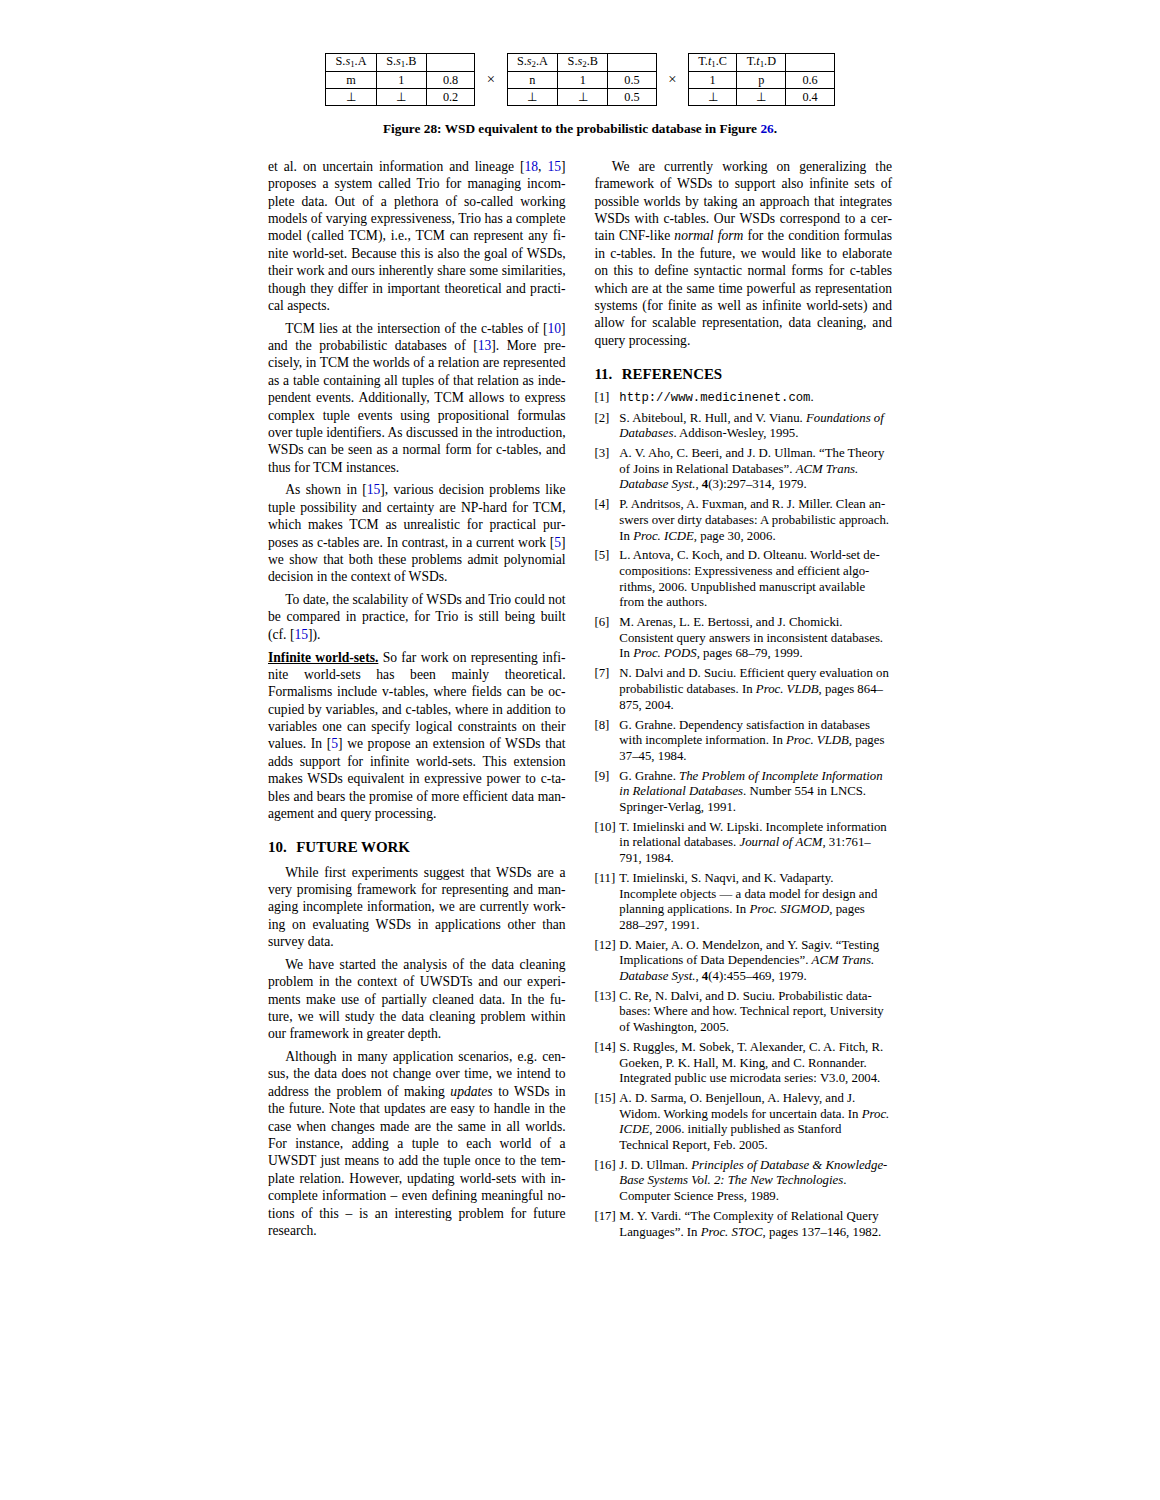| S. s 1 .A | S. s 1 .B | |
| --- | --- | --- |
| m | 1 | 0.8 |
| ⊥ | ⊥ | 0.2 |
×
| S. s 2 .A | S. s 2 .B | |
| --- | --- | --- |
| n | 1 | 0.5 |
| ⊥ | ⊥ | 0.5 |
×
| T. t 1 .C | T. t 1 .D | |
| --- | --- | --- |
| 1 | p | 0.6 |
| ⊥ | ⊥ | 0.4 |
Figure 28: WSD equivalent to the probabilistic database in Figure 26.
et al. on uncertain information and lineage [18, 15] proposes a system called Trio for managing incomplete data. Out of a plethora of so-called working models of varying expressiveness, Trio has a complete model (called TCM), i.e., TCM can represent any finite world-set. Because this is also the goal of WSDs, their work and ours inherently share some similarities, though they differ in important theoretical and practical aspects.
TCM lies at the intersection of the c-tables of [10] and the probabilistic databases of [13]. More precisely, in TCM the worlds of a relation are represented as a table containing all tuples of that relation as independent events. Additionally, TCM allows to express complex tuple events using propositional formulas over tuple identifiers. As discussed in the introduction, WSDs can be seen as a normal form for c-tables, and thus for TCM instances.
As shown in [15], various decision problems like tuple possibility and certainty are NP-hard for TCM, which makes TCM as unrealistic for practical purposes as c-tables are. In contrast, in a current work [5] we show that both these problems admit polynomial decision in the context of WSDs.
To date, the scalability of WSDs and Trio could not be compared in practice, for Trio is still being built (cf. [15]).
Infinite world-sets. So far work on representing infinite world-sets has been mainly theoretical. Formalisms include v-tables, where fields can be occupied by variables, and c-tables, where in addition to variables one can specify logical constraints on their values. In [5] we propose an extension of WSDs that adds support for infinite world-sets. This extension makes WSDs equivalent in expressive power to c-tables and bears the promise of more efficient data management and query processing.
10. FUTURE WORK
While first experiments suggest that WSDs are a very promising framework for representing and managing incomplete information, we are currently working on evaluating WSDs in applications other than survey data.
We have started the analysis of the data cleaning problem in the context of UWSDTs and our experiments make use of partially cleaned data. In the future, we will study the data cleaning problem within our framework in greater depth.
Although in many application scenarios, e.g. census, the data does not change over time, we intend to address the problem of making updates to WSDs in the future. Note that updates are easy to handle in the case when changes made are the same in all worlds. For instance, adding a tuple to each world of a UWSDT just means to add the tuple once to the template relation. However, updating world-sets with incomplete information – even defining meaningful notions of this – is an interesting problem for future research.
We are currently working on generalizing the framework of WSDs to support also infinite sets of possible worlds by taking an approach that integrates WSDs with c-tables. Our WSDs correspond to a certain CNF-like normal form for the condition formulas in c-tables. In the future, we would like to elaborate on this to define syntactic normal forms for c-tables which are at the same time powerful as representation systems (for finite as well as infinite world-sets) and allow for scalable representation, data cleaning, and query processing.
11. REFERENCES
[1] http://www.medicinenet.com.
[2] S. Abiteboul, R. Hull, and V. Vianu. Foundations of Databases. Addison-Wesley, 1995.
[3] A. V. Aho, C. Beeri, and J. D. Ullman. “The Theory of Joins in Relational Databases”. ACM Trans. Database Syst., 4(3):297–314, 1979.
[4] P. Andritsos, A. Fuxman, and R. J. Miller. Clean answers over dirty databases: A probabilistic approach. In Proc. ICDE, page 30, 2006.
[5] L. Antova, C. Koch, and D. Olteanu. World-set decompositions: Expressiveness and efficient algorithms, 2006. Unpublished manuscript available from the authors.
[6] M. Arenas, L. E. Bertossi, and J. Chomicki. Consistent query answers in inconsistent databases. In Proc. PODS, pages 68–79, 1999.
[7] N. Dalvi and D. Suciu. Efficient query evaluation on probabilistic databases. In Proc. VLDB, pages 864–875, 2004.
[8] G. Grahne. Dependency satisfaction in databases with incomplete information. In Proc. VLDB, pages 37–45, 1984.
[9] G. Grahne. The Problem of Incomplete Information in Relational Databases. Number 554 in LNCS. Springer-Verlag, 1991.
[10] T. Imielinski and W. Lipski. Incomplete information in relational databases. Journal of ACM, 31:761–791, 1984.
[11] T. Imielinski, S. Naqvi, and K. Vadaparty. Incomplete objects — a data model for design and planning applications. In Proc. SIGMOD, pages 288–297, 1991.
[12] D. Maier, A. O. Mendelzon, and Y. Sagiv. “Testing Implications of Data Dependencies”. ACM Trans. Database Syst., 4(4):455–469, 1979.
[13] C. Re, N. Dalvi, and D. Suciu. Probabilistic databases: Where and how. Technical report, University of Washington, 2005.
[14] S. Ruggles, M. Sobek, T. Alexander, C. A. Fitch, R. Goeken, P. K. Hall, M. King, and C. Ronnander. Integrated public use microdata series: V3.0, 2004.
[15] A. D. Sarma, O. Benjelloun, A. Halevy, and J. Widom. Working models for uncertain data. In Proc. ICDE, 2006. initially published as Stanford Technical Report, Feb. 2005.
[16] J. D. Ullman. Principles of Database & Knowledge-Base Systems Vol. 2: The New Technologies. Computer Science Press, 1989.
[17] M. Y. Vardi. “The Complexity of Relational Query Languages”. In Proc. STOC, pages 137–146, 1982.